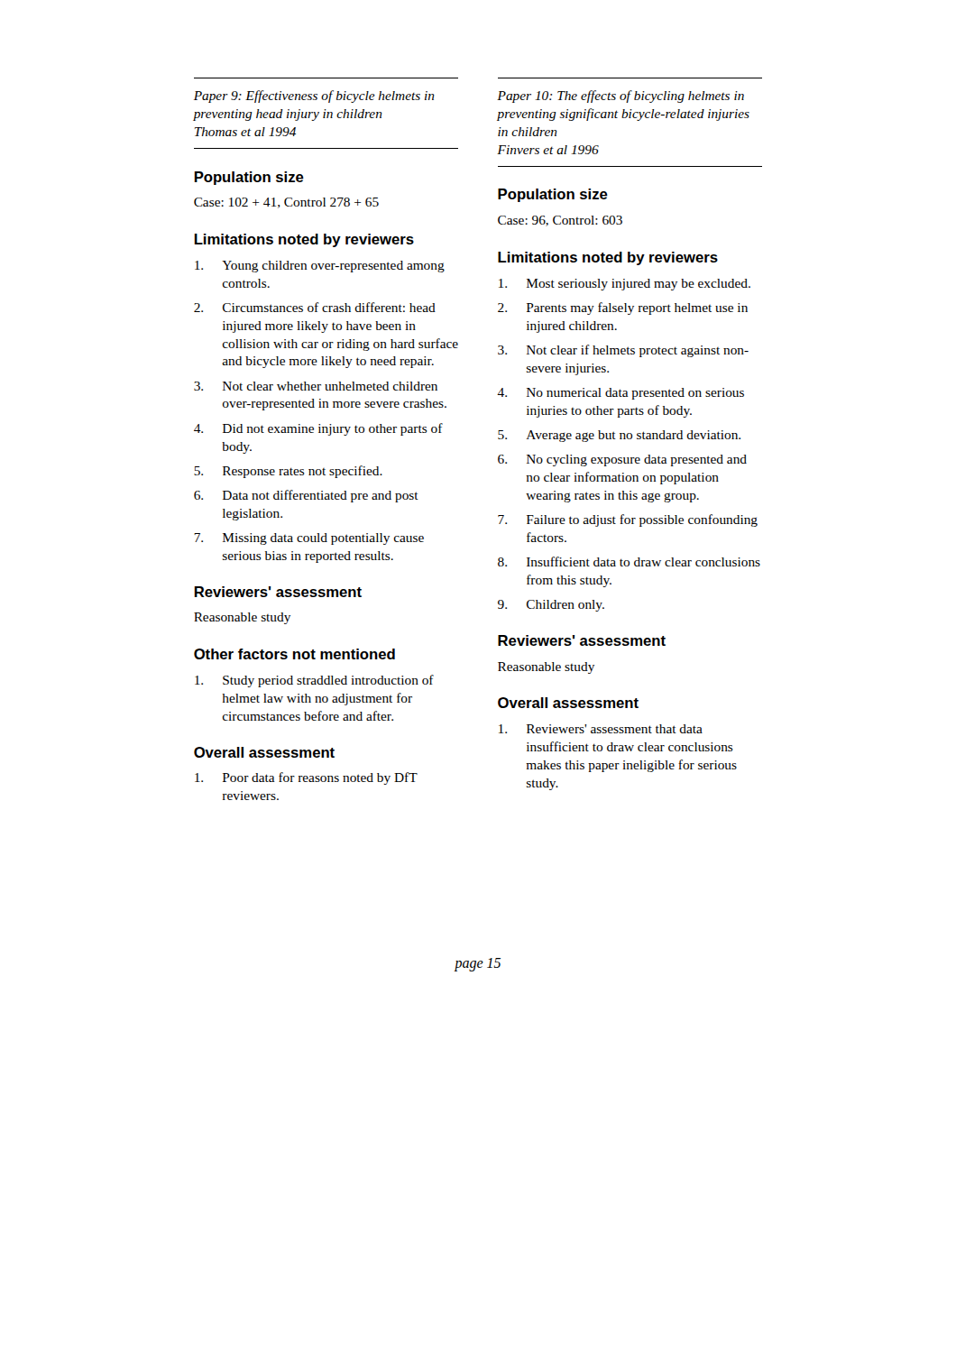Paper 9: Effectiveness of bicycle helmets in preventing head injury in children
Thomas et al 1994
Population size
Case: 102 + 41, Control 278 + 65
Limitations noted by reviewers
Young children over-represented among controls.
Circumstances of crash different: head injured more likely to have been in collision with car or riding on hard surface and bicycle more likely to need repair.
Not clear whether unhelmeted children over-represented in more severe crashes.
Did not examine injury to other parts of body.
Response rates not specified.
Data not differentiated pre and post legislation.
Missing data could potentially cause serious bias in reported results.
Reviewers' assessment
Reasonable study
Other factors not mentioned
Study period straddled introduction of helmet law with no adjustment for circumstances before and after.
Overall assessment
Poor data for reasons noted by DfT reviewers.
Paper 10: The effects of bicycling helmets in preventing significant bicycle-related injuries in children
Finvers et al 1996
Population size
Case: 96, Control: 603
Limitations noted by reviewers
Most seriously injured may be excluded.
Parents may falsely report helmet use in injured children.
Not clear if helmets protect against non-severe injuries.
No numerical data presented on serious injuries to other parts of body.
Average age but no standard deviation.
No cycling exposure data presented and no clear information on population wearing rates in this age group.
Failure to adjust for possible confounding factors.
Insufficient data to draw clear conclusions from this study.
Children only.
Reviewers' assessment
Reasonable study
Overall assessment
Reviewers' assessment that data insufficient to draw clear conclusions makes this paper ineligible for serious study.
page 15